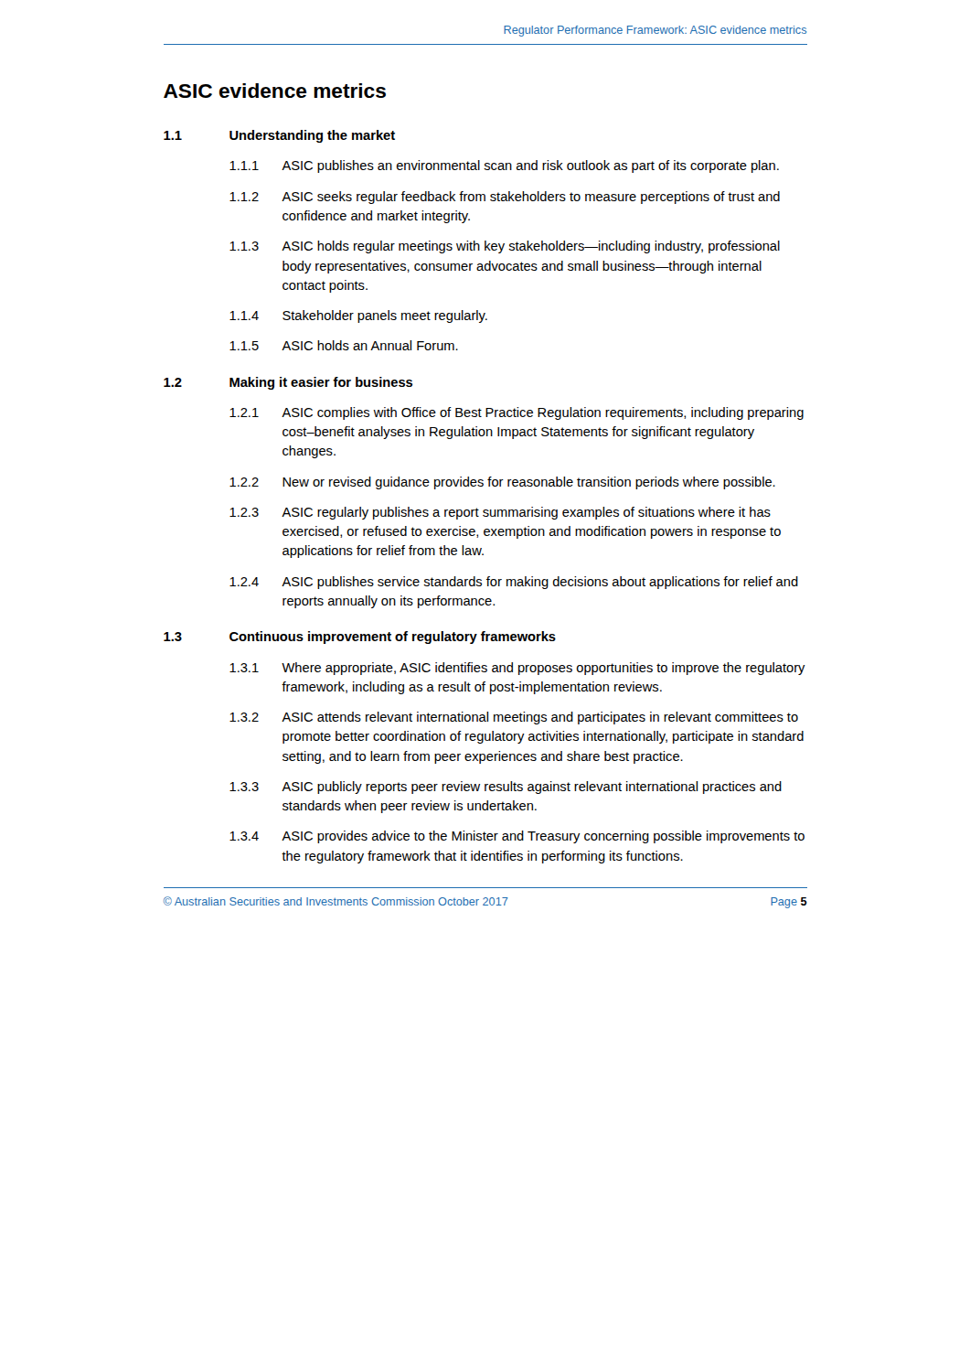Regulator Performance Framework: ASIC evidence metrics
ASIC evidence metrics
1.1 Understanding the market
1.1.1 ASIC publishes an environmental scan and risk outlook as part of its corporate plan.
1.1.2 ASIC seeks regular feedback from stakeholders to measure perceptions of trust and confidence and market integrity.
1.1.3 ASIC holds regular meetings with key stakeholders—including industry, professional body representatives, consumer advocates and small business—through internal contact points.
1.1.4 Stakeholder panels meet regularly.
1.1.5 ASIC holds an Annual Forum.
1.2 Making it easier for business
1.2.1 ASIC complies with Office of Best Practice Regulation requirements, including preparing cost–benefit analyses in Regulation Impact Statements for significant regulatory changes.
1.2.2 New or revised guidance provides for reasonable transition periods where possible.
1.2.3 ASIC regularly publishes a report summarising examples of situations where it has exercised, or refused to exercise, exemption and modification powers in response to applications for relief from the law.
1.2.4 ASIC publishes service standards for making decisions about applications for relief and reports annually on its performance.
1.3 Continuous improvement of regulatory frameworks
1.3.1 Where appropriate, ASIC identifies and proposes opportunities to improve the regulatory framework, including as a result of post-implementation reviews.
1.3.2 ASIC attends relevant international meetings and participates in relevant committees to promote better coordination of regulatory activities internationally, participate in standard setting, and to learn from peer experiences and share best practice.
1.3.3 ASIC publicly reports peer review results against relevant international practices and standards when peer review is undertaken.
1.3.4 ASIC provides advice to the Minister and Treasury concerning possible improvements to the regulatory framework that it identifies in performing its functions.
© Australian Securities and Investments Commission October 2017 Page 5